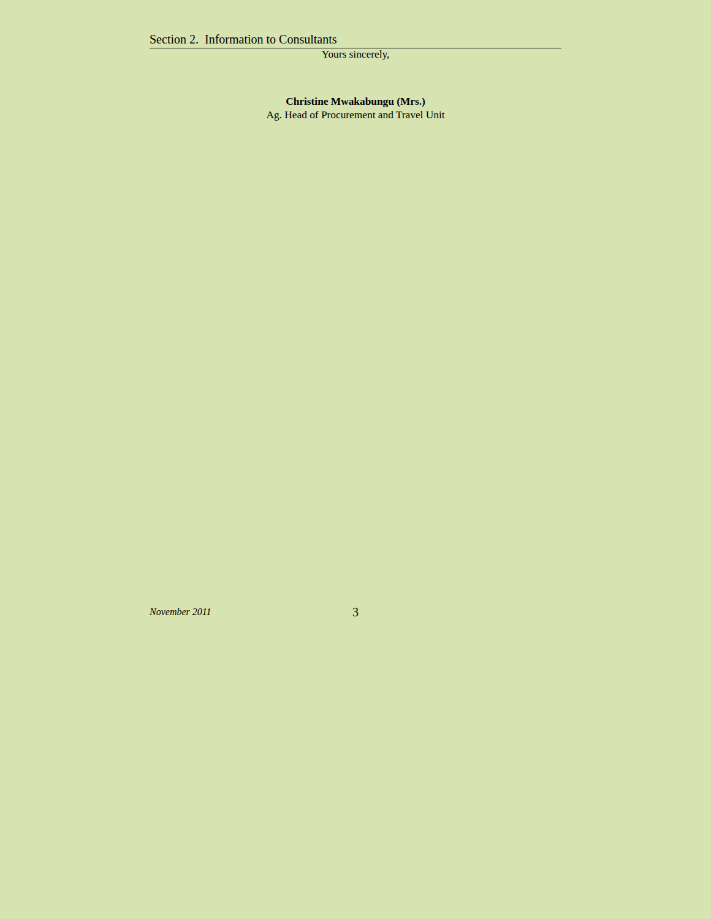Section 2. Information to Consultants
Yours sincerely,
Christine Mwakabungu (Mrs.)
Ag. Head of Procurement and Travel Unit
November 2011 3